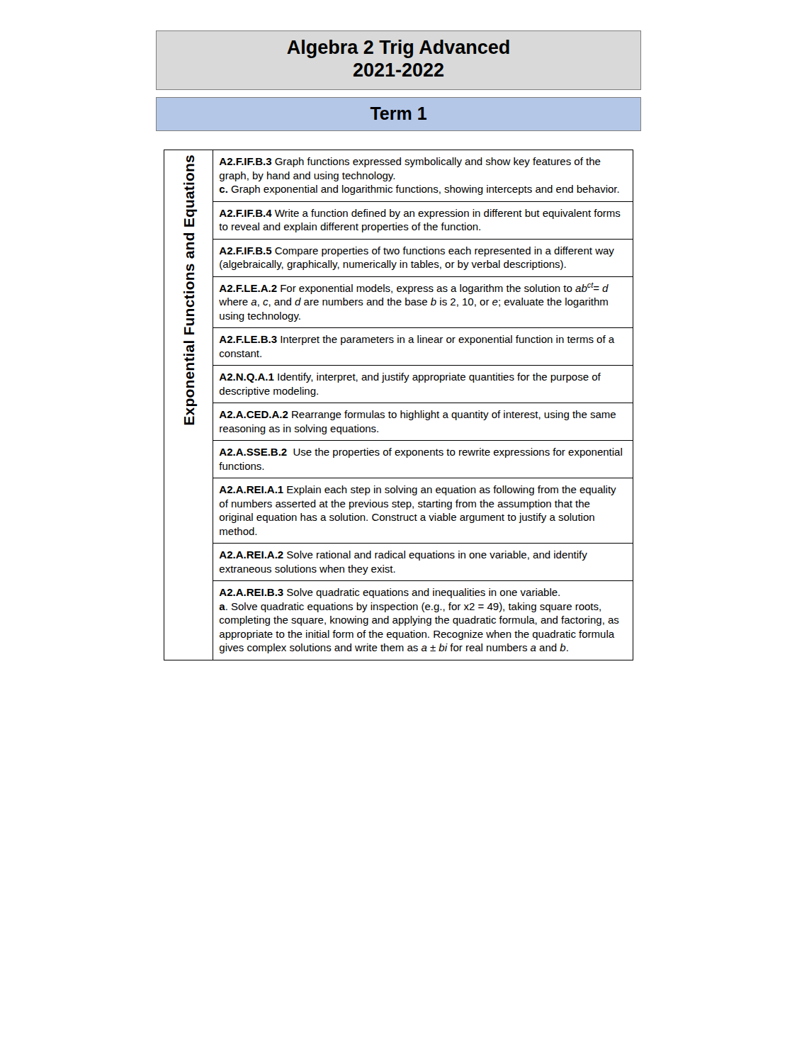Algebra 2 Trig Advanced 2021-2022
Term 1
| Exponential Functions and Equations | A2.F.IF.B.3 Graph functions expressed symbolically and show key features of the graph, by hand and using technology. c. Graph exponential and logarithmic functions, showing intercepts and end behavior. |
| A2.F.IF.B.4 Write a function defined by an expression in different but equivalent forms to reveal and explain different properties of the function. |
| A2.F.IF.B.5 Compare properties of two functions each represented in a different way (algebraically, graphically, numerically in tables, or by verbal descriptions). |
| A2.F.LE.A.2 For exponential models, express as a logarithm the solution to ab ct = d where a , c , and d are numbers and the base b is 2, 10, or e ; evaluate the logarithm using technology. |
| A2.F.LE.B.3 Interpret the parameters in a linear or exponential function in terms of a constant. |
| A2.N.Q.A.1 Identify, interpret, and justify appropriate quantities for the purpose of descriptive modeling. |
| A2.A.CED.A.2 Rearrange formulas to highlight a quantity of interest, using the same reasoning as in solving equations. |
| A2.A.SSE.B.2 Use the properties of exponents to rewrite expressions for exponential functions. |
| A2.A.REI.A.1 Explain each step in solving an equation as following from the equality of numbers asserted at the previous step, starting from the assumption that the original equation has a solution. Construct a viable argument to justify a solution method. |
| A2.A.REI.A.2 Solve rational and radical equations in one variable, and identify extraneous solutions when they exist. |
| A2.A.REI.B.3 Solve quadratic equations and inequalities in one variable. a . Solve quadratic equations by inspection (e.g., for x2 = 49), taking square roots, completing the square, knowing and applying the quadratic formula, and factoring, as appropriate to the initial form of the equation. Recognize when the quadratic formula gives complex solutions and write them as a ± bi for real numbers a and b . |